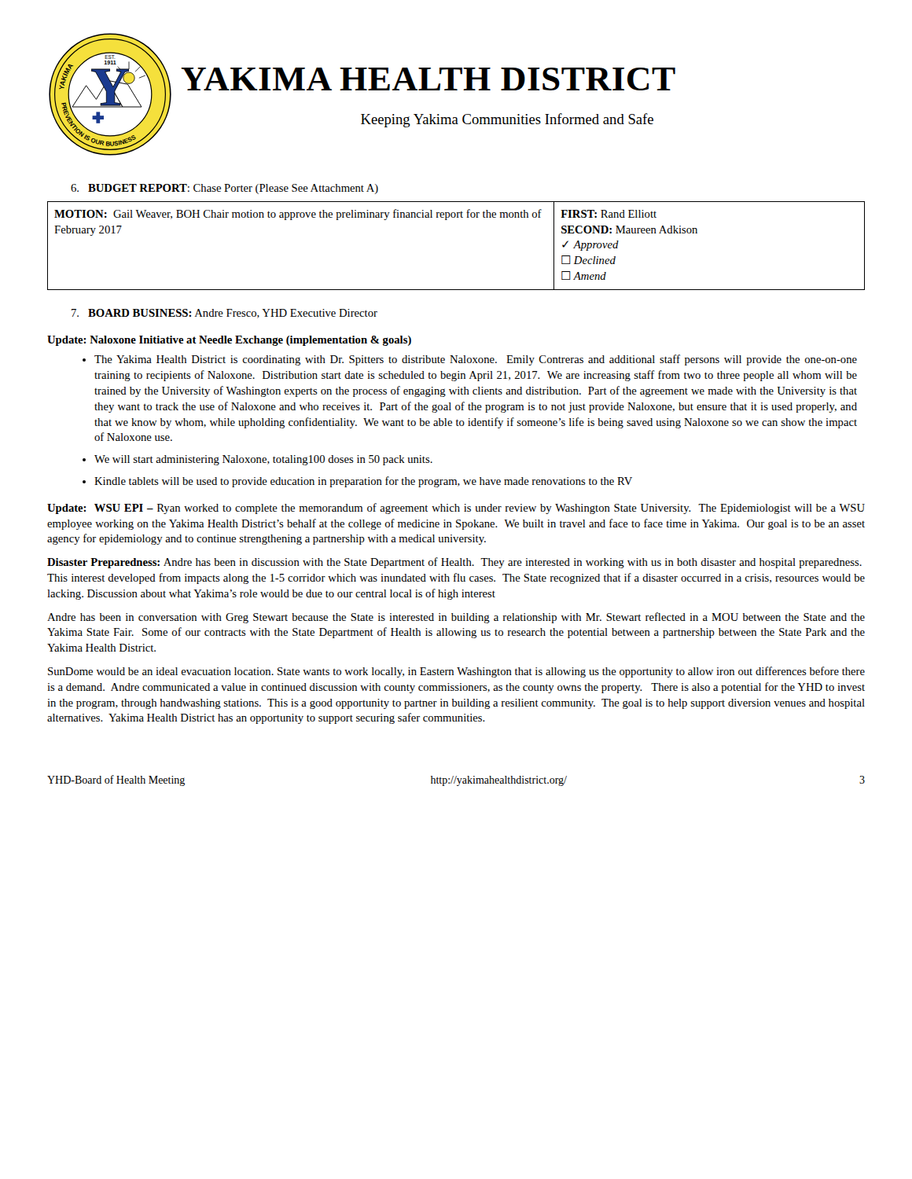Y EST. 1911 YAKIMA PREVENTION IS OUR BUSINESS
YAKIMA HEALTH DISTRICT
Keeping Yakima Communities Informed and Safe
6. BUDGET REPORT: Chase Porter (Please See Attachment A)
| MOTION: Gail Weaver, BOH Chair motion to approve the preliminary financial report for the month of February 2017 | FIRST: Rand Elliott SECOND: Maureen Adkison ✓ Approved ☐ Declined ☐ Amend |
7. BOARD BUSINESS: Andre Fresco, YHD Executive Director
Update: Naloxone Initiative at Needle Exchange (implementation & goals)
The Yakima Health District is coordinating with Dr. Spitters to distribute Naloxone. Emily Contreras and additional staff persons will provide the one-on-one training to recipients of Naloxone. Distribution start date is scheduled to begin April 21, 2017. We are increasing staff from two to three people all whom will be trained by the University of Washington experts on the process of engaging with clients and distribution. Part of the agreement we made with the University is that they want to track the use of Naloxone and who receives it. Part of the goal of the program is to not just provide Naloxone, but ensure that it is used properly, and that we know by whom, while upholding confidentiality. We want to be able to identify if someone’s life is being saved using Naloxone so we can show the impact of Naloxone use.
We will start administering Naloxone, totaling100 doses in 50 pack units.
Kindle tablets will be used to provide education in preparation for the program, we have made renovations to the RV
Update: WSU EPI – Ryan worked to complete the memorandum of agreement which is under review by Washington State University. The Epidemiologist will be a WSU employee working on the Yakima Health District’s behalf at the college of medicine in Spokane. We built in travel and face to face time in Yakima. Our goal is to be an asset agency for epidemiology and to continue strengthening a partnership with a medical university.
Disaster Preparedness: Andre has been in discussion with the State Department of Health. They are interested in working with us in both disaster and hospital preparedness. This interest developed from impacts along the 1-5 corridor which was inundated with flu cases. The State recognized that if a disaster occurred in a crisis, resources would be lacking. Discussion about what Yakima’s role would be due to our central local is of high interest
Andre has been in conversation with Greg Stewart because the State is interested in building a relationship with Mr. Stewart reflected in a MOU between the State and the Yakima State Fair. Some of our contracts with the State Department of Health is allowing us to research the potential between a partnership between the State Park and the Yakima Health District.
SunDome would be an ideal evacuation location. State wants to work locally, in Eastern Washington that is allowing us the opportunity to allow iron out differences before there is a demand. Andre communicated a value in continued discussion with county commissioners, as the county owns the property. There is also a potential for the YHD to invest in the program, through handwashing stations. This is a good opportunity to partner in building a resilient community. The goal is to help support diversion venues and hospital alternatives. Yakima Health District has an opportunity to support securing safer communities.
YHD-Board of Health Meeting
http://yakimahealthdistrict.org/
3